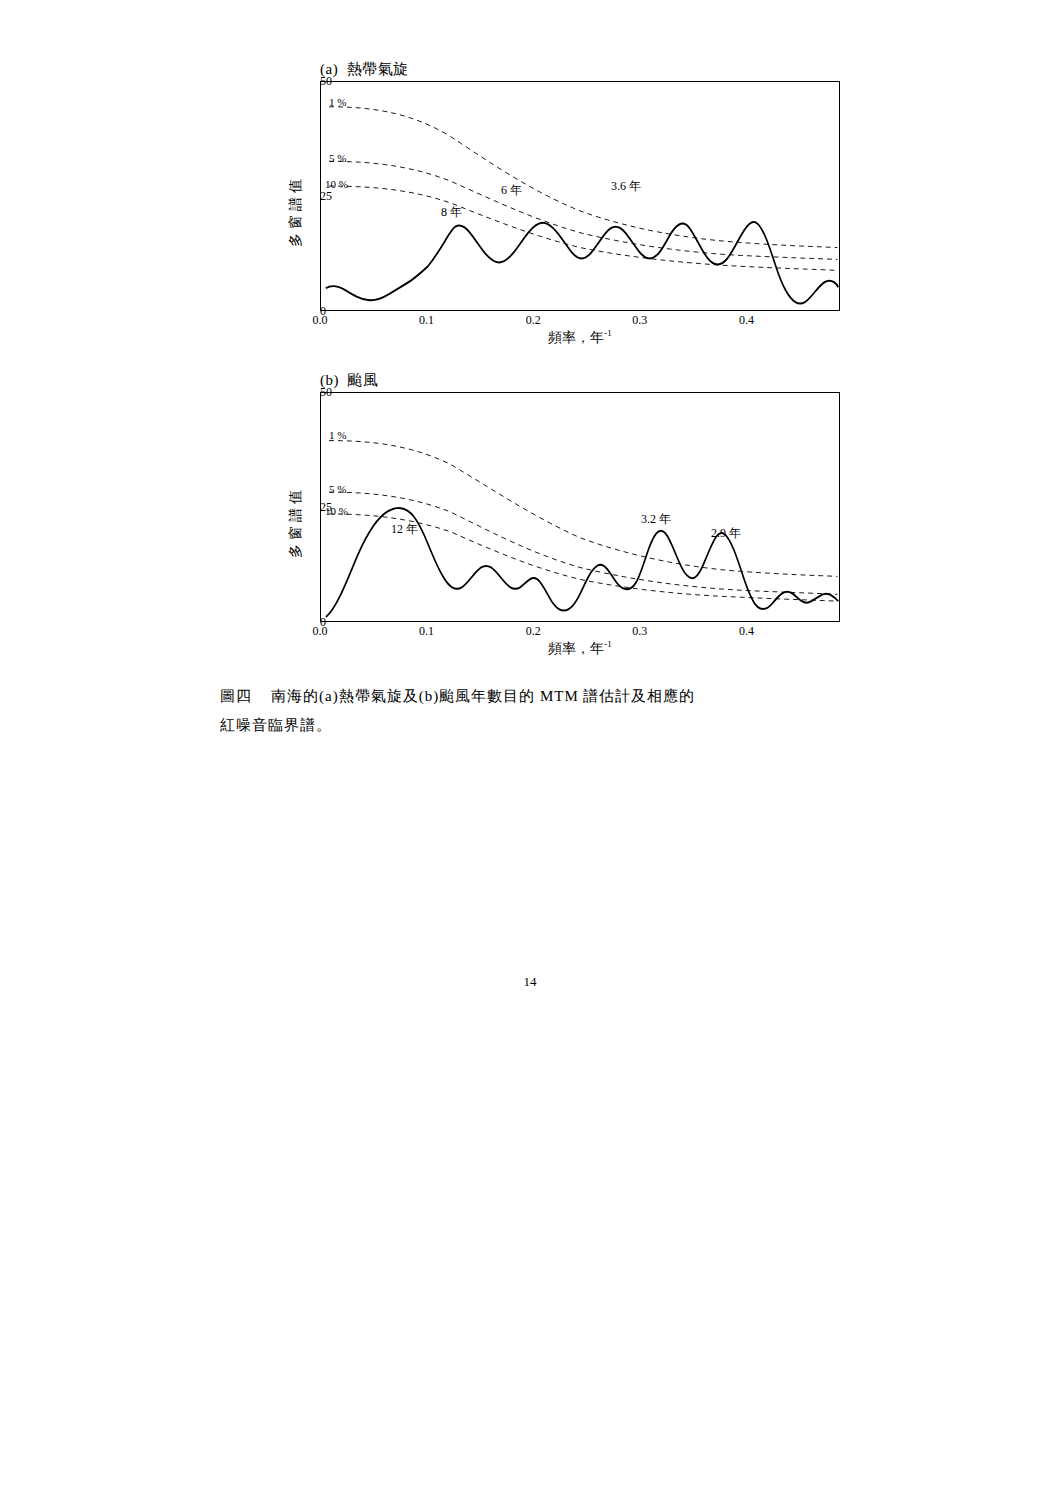(a) 熱帶氣旋
多窗譜值
50
25
0
1 %
5 %
10 %
8 年
6 年
3.6 年
0.0 0.1 0.2 0.3 0.4
頻率，年-1
(b) 颱風
多窗譜值
50
25
0
1 %
5 %
10 %
12 年
3.2 年
2.9 年
0.0 0.1 0.2 0.3 0.4
頻率，年-1
圖四 南海的(a)熱帶氣旋及(b)颱風年數目的 MTM 譜估計及相應的
紅噪音臨界譜。
14